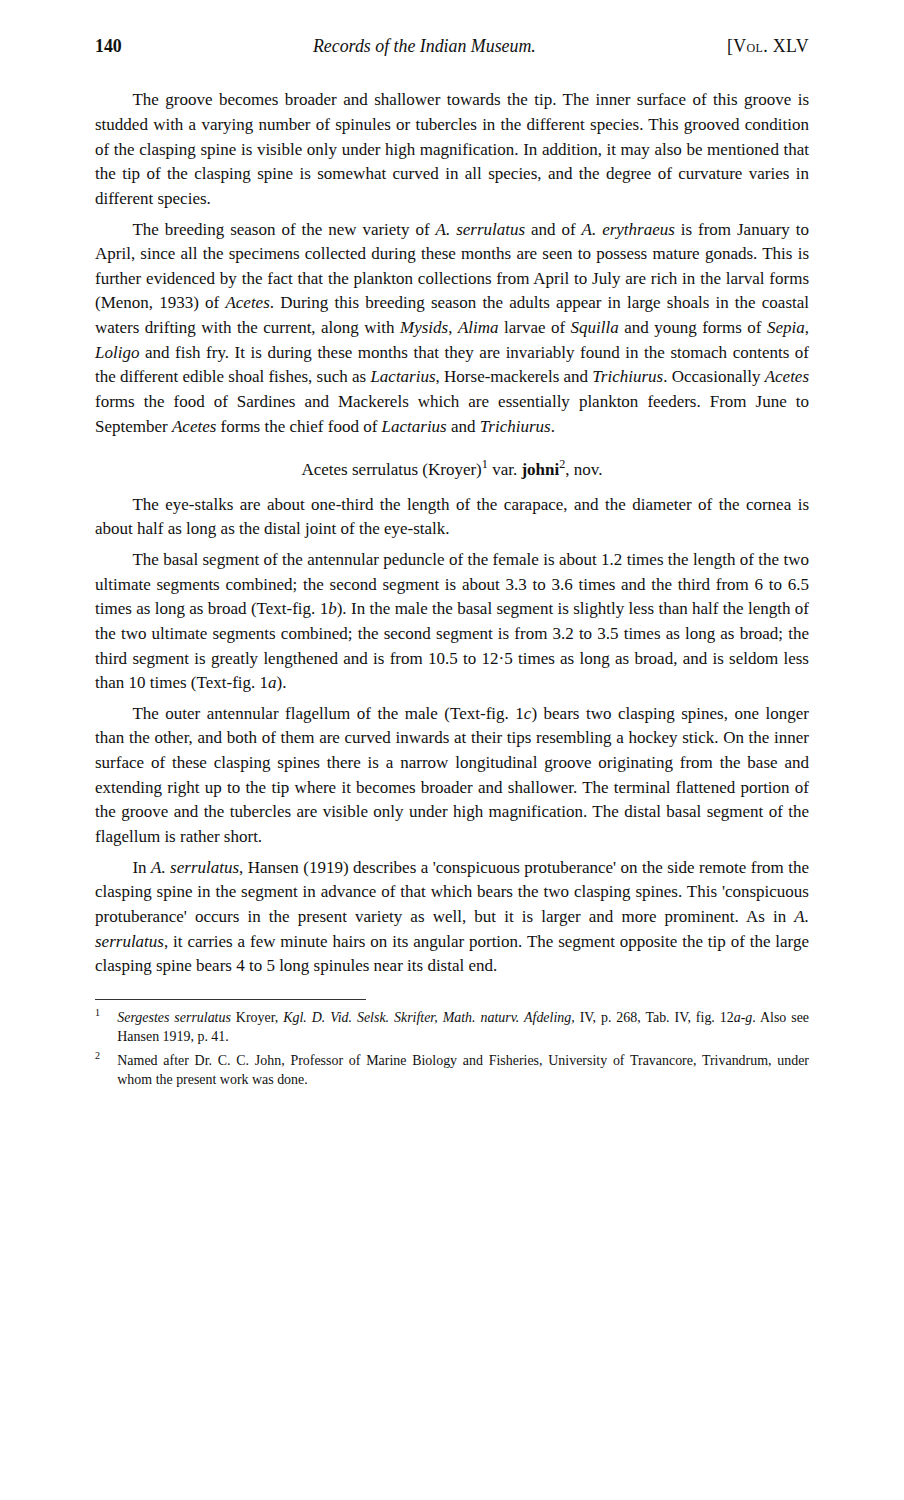140 Records of the Indian Museum. [Vol. XLV
The groove becomes broader and shallower towards the tip. The inner surface of this groove is studded with a varying number of spinules or tubercles in the different species. This grooved condition of the clasping spine is visible only under high magnification. In addition, it may also be mentioned that the tip of the clasping spine is somewhat curved in all species, and the degree of curvature varies in different species.
The breeding season of the new variety of A. serrulatus and of A. erythraeus is from January to April, since all the specimens collected during these months are seen to possess mature gonads. This is further evidenced by the fact that the plankton collections from April to July are rich in the larval forms (Menon, 1933) of Acetes. During this breeding season the adults appear in large shoals in the coastal waters drifting with the current, along with Mysids, Alima larvae of Squilla and young forms of Sepia, Loligo and fish fry. It is during these months that they are invariably found in the stomach contents of the different edible shoal fishes, such as Lactarius, Horse-mackerels and Trichiurus. Occasionally Acetes forms the food of Sardines and Mackerels which are essentially plankton feeders. From June to September Acetes forms the chief food of Lactarius and Trichiurus.
Acetes serrulatus (Kroyer)1 var. johni2, nov.
The eye-stalks are about one-third the length of the carapace, and the diameter of the cornea is about half as long as the distal joint of the eye-stalk.
The basal segment of the antennular peduncle of the female is about 1.2 times the length of the two ultimate segments combined; the second segment is about 3.3 to 3.6 times and the third from 6 to 6.5 times as long as broad (Text-fig. 1b). In the male the basal segment is slightly less than half the length of the two ultimate segments combined; the second segment is from 3.2 to 3.5 times as long as broad; the third segment is greatly lengthened and is from 10.5 to 12·5 times as long as broad, and is seldom less than 10 times (Text-fig. 1a).
The outer antennular flagellum of the male (Text-fig. 1c) bears two clasping spines, one longer than the other, and both of them are curved inwards at their tips resembling a hockey stick. On the inner surface of these clasping spines there is a narrow longitudinal groove originating from the base and extending right up to the tip where it becomes broader and shallower. The terminal flattened portion of the groove and the tubercles are visible only under high magnification. The distal basal segment of the flagellum is rather short.
In A. serrulatus, Hansen (1919) describes a 'conspicuous protuberance' on the side remote from the clasping spine in the segment in advance of that which bears the two clasping spines. This 'conspicuous protuberance' occurs in the present variety as well, but it is larger and more prominent. As in A. serrulatus, it carries a few minute hairs on its angular portion. The segment opposite the tip of the large clasping spine bears 4 to 5 long spinules near its distal end.
1 Sergestes serrulatus Kroyer, Kgl. D. Vid. Selsk. Skrifter, Math. naturv. Afdeling, IV, p. 268, Tab. IV, fig. 12a-g. Also see Hansen 1919, p. 41.
2 Named after Dr. C. C. John, Professor of Marine Biology and Fisheries, University of Travancore, Trivandrum, under whom the present work was done.